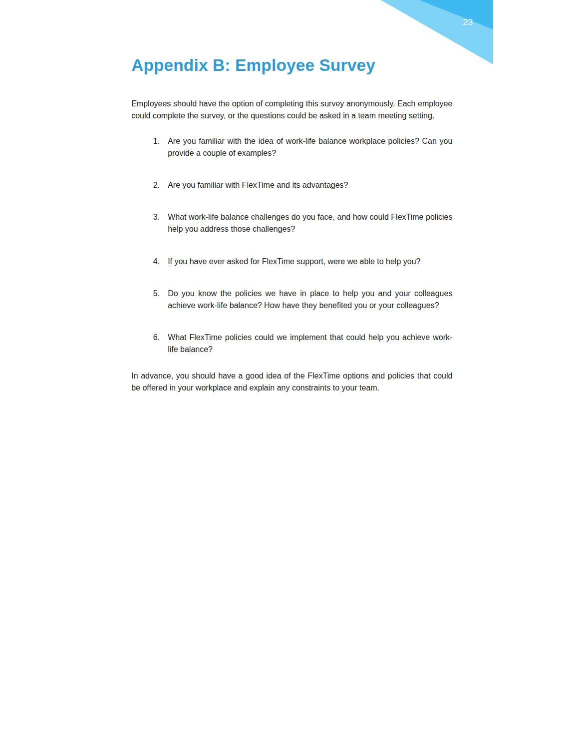23
Appendix B: Employee Survey
Employees should have the option of completing this survey anonymously. Each employee could complete the survey, or the questions could be asked in a team meeting setting.
Are you familiar with the idea of work-life balance workplace policies? Can you provide a couple of examples?
Are you familiar with FlexTime and its advantages?
What work-life balance challenges do you face, and how could FlexTime policies help you address those challenges?
If you have ever asked for FlexTime support, were we able to help you?
Do you know the policies we have in place to help you and your colleagues achieve work-life balance? How have they benefited you or your colleagues?
What FlexTime policies could we implement that could help you achieve work-life balance?
In advance, you should have a good idea of the FlexTime options and policies that could be offered in your workplace and explain any constraints to your team.